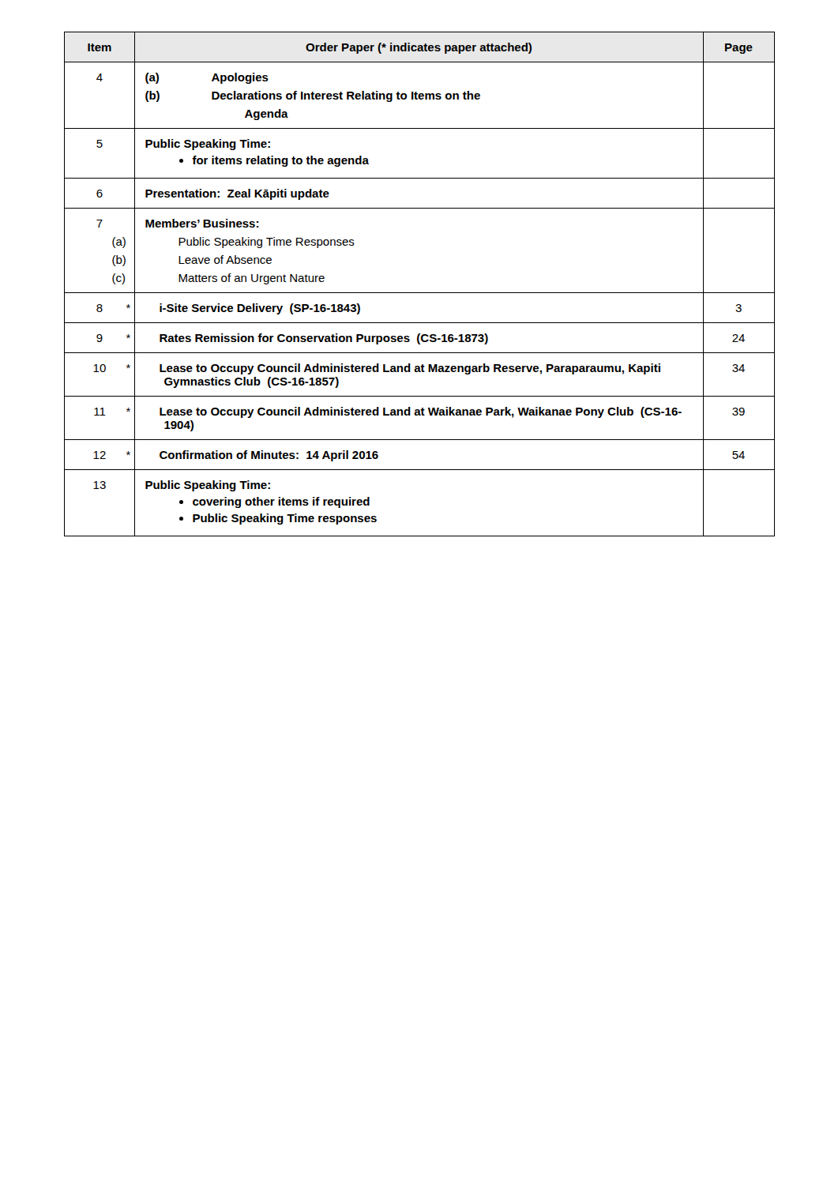| Item | Order Paper (* indicates paper attached) | Page |
| --- | --- | --- |
| 4 | (a) Apologies (b) Declarations of Interest Relating to Items on the Agenda | |
| 5 | Public Speaking Time: for items relating to the agenda | |
| 6 | Presentation: Zeal Kāpiti update | |
| 7 | Members’ Business: (a) Public Speaking Time Responses (b) Leave of Absence (c) Matters of an Urgent Nature | |
| 8 | * i-Site Service Delivery (SP-16-1843) | 3 |
| 9 | * Rates Remission for Conservation Purposes (CS-16-1873) | 24 |
| 10 | * Lease to Occupy Council Administered Land at Mazengarb Reserve, Paraparaumu, Kapiti Gymnastics Club (CS-16-1857) | 34 |
| 11 | * Lease to Occupy Council Administered Land at Waikanae Park, Waikanae Pony Club (CS-16-1904) | 39 |
| 12 | * Confirmation of Minutes: 14 April 2016 | 54 |
| 13 | Public Speaking Time: covering other items if required Public Speaking Time responses | |